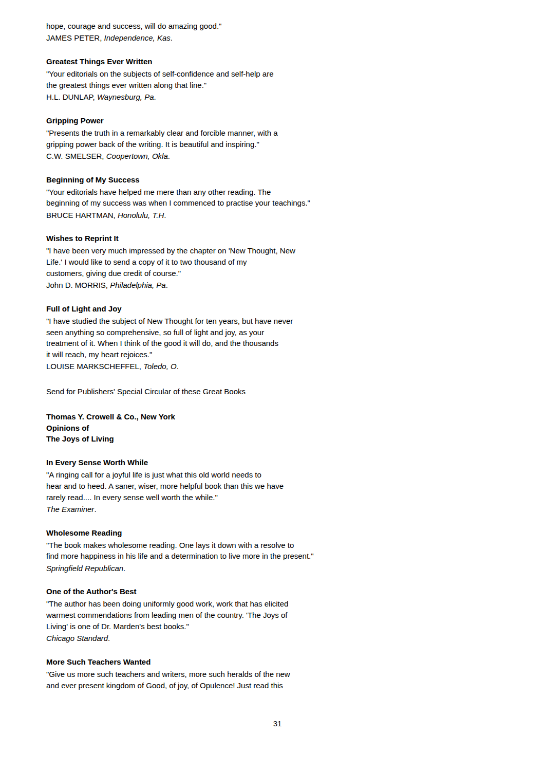hope, courage and success, will do amazing good."
JAMES PETER, Independence, Kas.
Greatest Things Ever Written
"Your editorials on the subjects of self-confidence and self-help are
the greatest things ever written along that line."
H.L. DUNLAP, Waynesburg, Pa.
Gripping Power
"Presents the truth in a remarkably clear and forcible manner, with a
gripping power back of the writing. It is beautiful and inspiring."
C.W. SMELSER, Coopertown, Okla.
Beginning of My Success
"Your editorials have helped me mere than any other reading. The
beginning of my success was when I commenced to practise your teachings."
BRUCE HARTMAN, Honolulu, T.H.
Wishes to Reprint It
"I have been very much impressed by the chapter on 'New Thought, New
Life.' I would like to send a copy of it to two thousand of my
customers, giving due credit of course."
John D. MORRIS, Philadelphia, Pa.
Full of Light and Joy
"I have studied the subject of New Thought for ten years, but have never
seen anything so comprehensive, so full of light and joy, as your
treatment of it. When I think of the good it will do, and the thousands
it will reach, my heart rejoices."
LOUISE MARKSCHEFFEL, Toledo, O.
Send for Publishers' Special Circular of these Great Books
Thomas Y. Crowell & Co., New York
Opinions of
The Joys of Living
In Every Sense Worth While
"A ringing call for a joyful life is just what this old world needs to
hear and to heed. A saner, wiser, more helpful book than this we have
rarely read.... In every sense well worth the while."
The Examiner.
Wholesome Reading
"The book makes wholesome reading. One lays it down with a resolve to
find more happiness in his life and a determination to live more in the present."
Springfield Republican.
One of the Author's Best
"The author has been doing uniformly good work, work that has elicited
warmest commendations from leading men of the country. 'The Joys of
Living' is one of Dr. Marden's best books."
Chicago Standard.
More Such Teachers Wanted
"Give us more such teachers and writers, more such heralds of the new
and ever present kingdom of Good, of joy, of Opulence! Just read this
31